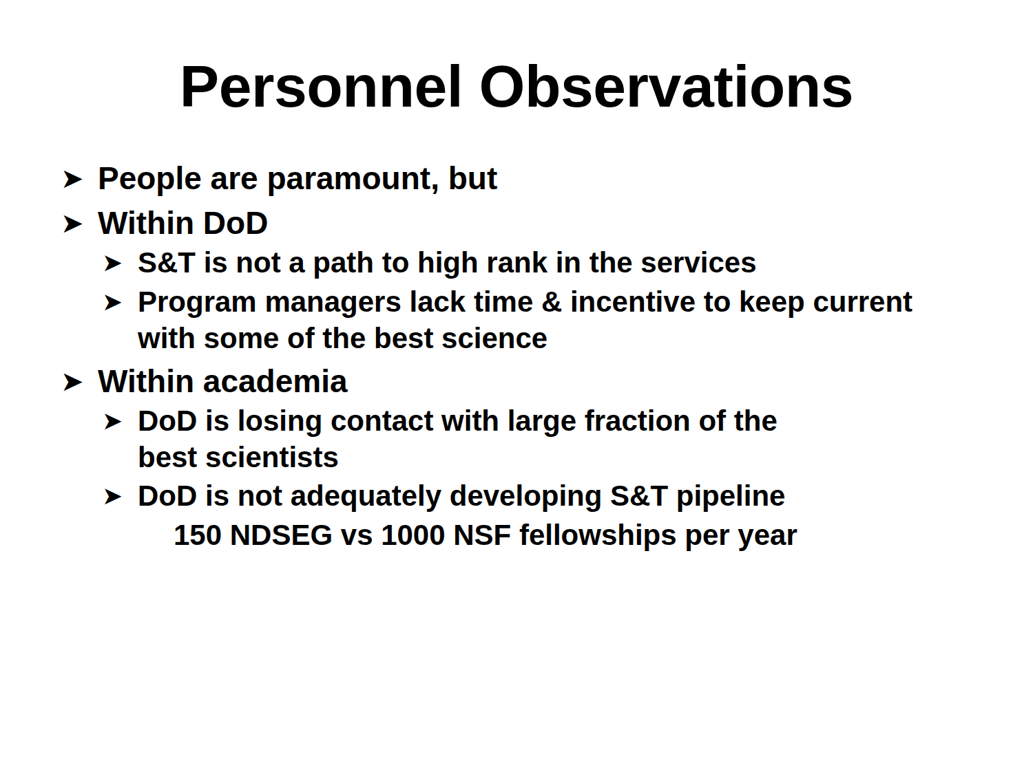Personnel Observations
People are paramount, but
Within DoD
S&T is not a path to high rank in the services
Program managers lack time & incentive to keep current with some of the best science
Within academia
DoD is losing contact with large fraction of the
best scientists
DoD is not adequately developing S&T pipeline
150 NDSEG vs 1000 NSF fellowships per year